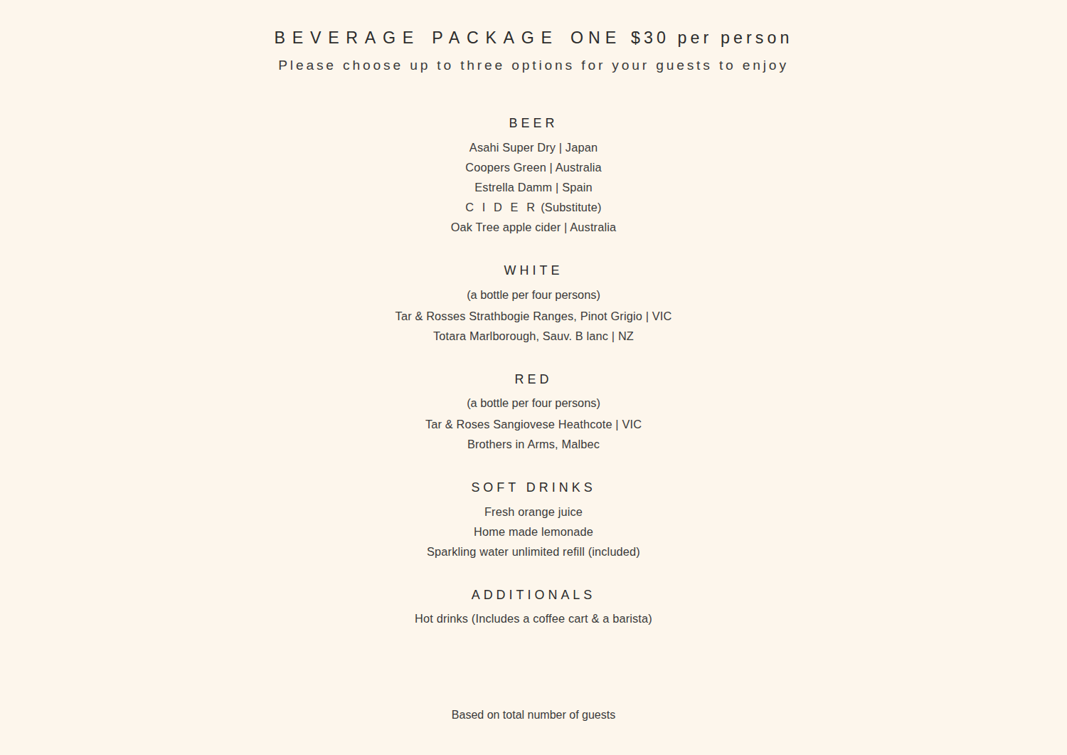Beverage Package One$30 per person
Please choose up to three options for your guests to enjoy
Beer
Asahi Super Dry | Japan
Coopers Green | Australia
Estrella Damm | Spain
C I D E R (Substitute)
Oak Tree apple cider | Australia
White
(a bottle per four persons)
Tar & Rosses Strathbogie Ranges, Pinot Grigio | VIC
Totara Marlborough, Sauv. B lanc | NZ
Red
(a bottle per four persons)
Tar & Roses Sangiovese Heathcote | VIC
Brothers in Arms, Malbec
Soft Drinks
Fresh orange juice
Home made lemonade
Sparkling water unlimited refill (included)
Additionals
Hot drinks (Includes a coffee cart & a barista)
Based on total number of guests